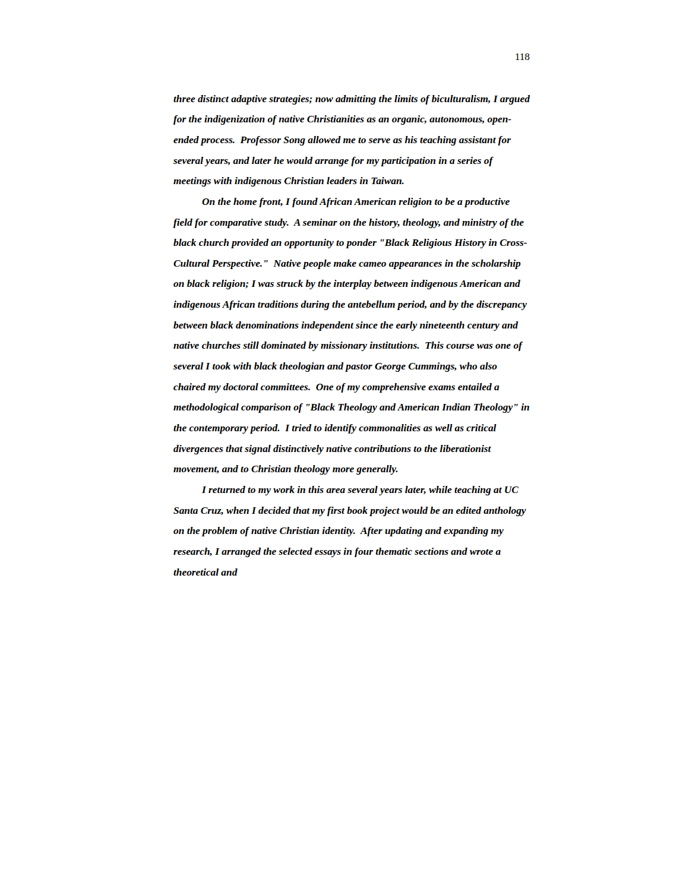118
three distinct adaptive strategies; now admitting the limits of biculturalism, I argued for the indigenization of native Christianities as an organic, autonomous, open-ended process. Professor Song allowed me to serve as his teaching assistant for several years, and later he would arrange for my participation in a series of meetings with indigenous Christian leaders in Taiwan.
On the home front, I found African American religion to be a productive field for comparative study. A seminar on the history, theology, and ministry of the black church provided an opportunity to ponder "Black Religious History in Cross-Cultural Perspective." Native people make cameo appearances in the scholarship on black religion; I was struck by the interplay between indigenous American and indigenous African traditions during the antebellum period, and by the discrepancy between black denominations independent since the early nineteenth century and native churches still dominated by missionary institutions. This course was one of several I took with black theologian and pastor George Cummings, who also chaired my doctoral committees. One of my comprehensive exams entailed a methodological comparison of "Black Theology and American Indian Theology" in the contemporary period. I tried to identify commonalities as well as critical divergences that signal distinctively native contributions to the liberationist movement, and to Christian theology more generally.
I returned to my work in this area several years later, while teaching at UC Santa Cruz, when I decided that my first book project would be an edited anthology on the problem of native Christian identity. After updating and expanding my research, I arranged the selected essays in four thematic sections and wrote a theoretical and